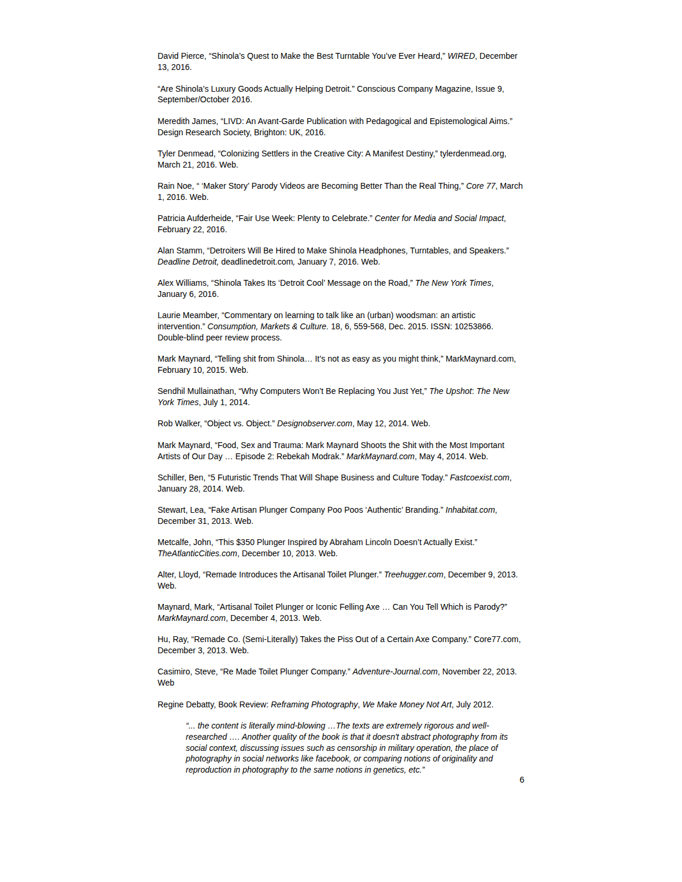David Pierce, “Shinola’s Quest to Make the Best Turntable You’ve Ever Heard,” WIRED, December 13, 2016.
“Are Shinola’s Luxury Goods Actually Helping Detroit.” Conscious Company Magazine, Issue 9, September/October 2016.
Meredith James, “LIVD: An Avant-Garde Publication with Pedagogical and Epistemological Aims.” Design Research Society, Brighton: UK, 2016.
Tyler Denmead, “Colonizing Settlers in the Creative City: A Manifest Destiny,” tylerdenmead.org, March 21, 2016. Web.
Rain Noe, “ ‘Maker Story’ Parody Videos are Becoming Better Than the Real Thing,” Core 77, March 1, 2016. Web.
Patricia Aufderheide, “Fair Use Week: Plenty to Celebrate.” Center for Media and Social Impact, February 22, 2016.
Alan Stamm, “Detroiters Will Be Hired to Make Shinola Headphones, Turntables, and Speakers.” Deadline Detroit, deadlinedetroit.com, January 7, 2016. Web.
Alex Williams, “Shinola Takes Its ‘Detroit Cool’ Message on the Road,” The New York Times, January 6, 2016.
Laurie Meamber, “Commentary on learning to talk like an (urban) woodsman: an artistic intervention.” Consumption, Markets & Culture. 18, 6, 559-568, Dec. 2015. ISSN: 10253866. Double-blind peer review process.
Mark Maynard, “Telling shit from Shinola… It’s not as easy as you might think,” MarkMaynard.com, February 10, 2015. Web.
Sendhil Mullainathan, “Why Computers Won’t Be Replacing You Just Yet,” The Upshot: The New York Times, July 1, 2014.
Rob Walker, “Object vs. Object.” Designobserver.com, May 12, 2014. Web.
Mark Maynard, “Food, Sex and Trauma: Mark Maynard Shoots the Shit with the Most Important Artists of Our Day … Episode 2: Rebekah Modrak.” MarkMaynard.com, May 4, 2014. Web.
Schiller, Ben, “5 Futuristic Trends That Will Shape Business and Culture Today.” Fastcoexist.com, January 28, 2014. Web.
Stewart, Lea, “Fake Artisan Plunger Company Poo Poos ‘Authentic’ Branding.” Inhabitat.com, December 31, 2013. Web.
Metcalfe, John, “This $350 Plunger Inspired by Abraham Lincoln Doesn’t Actually Exist.” TheAtlanticCities.com, December 10, 2013. Web.
Alter, Lloyd, “Remade Introduces the Artisanal Toilet Plunger.” Treehugger.com, December 9, 2013. Web.
Maynard, Mark, “Artisanal Toilet Plunger or Iconic Felling Axe … Can You Tell Which is Parody?” MarkMaynard.com, December 4, 2013. Web.
Hu, Ray, “Remade Co. (Semi-Literally) Takes the Piss Out of a Certain Axe Company.” Core77.com, December 3, 2013. Web.
Casimiro, Steve, “Re Made Toilet Plunger Company.” Adventure-Journal.com, November 22, 2013. Web
Regine Debatty, Book Review: Reframing Photography, We Make Money Not Art, July 2012.
“... the content is literally mind-blowing …The texts are extremely rigorous and well-researched …. Another quality of the book is that it doesn't abstract photography from its social context, discussing issues such as censorship in military operation, the place of photography in social networks like facebook, or comparing notions of originality and reproduction in photography to the same notions in genetics, etc.”
6